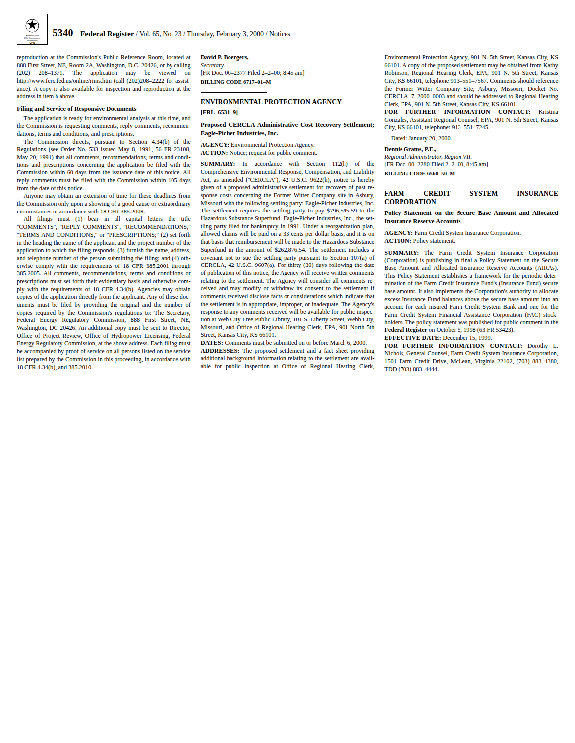Authenticated U.S. Government Information GPO
5340 Federal Register / Vol. 65, No. 23 / Thursday, February 3, 2000 / Notices
reproduction at the Commission's Public Reference Room, located at 888 First Street, NE, Room 2A, Washington, D.C. 20426, or by calling (202) 208–1371. The application may be viewed on http://www.ferc.fed.us/online/rims.htm (call (202)208–2222 for assistance). A copy is also available for inspection and reproduction at the address in item h above.
Filing and Service of Responsive Documents
The application is ready for environmental analysis at this time, and the Commission is requesting comments, reply comments, recommendations, terms and conditions, and prescriptions.
The Commission directs, pursuant to Section 4.34(b) of the Regulations (see Order No. 533 issued May 8, 1991, 56 FR 23108, May 20, 1991) that all comments, recommendations, terms and conditions and prescriptions concerning the application be filed with the Commission within 60 days from the issuance date of this notice. All reply comments must be filed with the Commission within 105 days from the date of this notice.
Anyone may obtain an extension of time for these deadlines from the Commission only upon a showing of a good cause or extraordinary circumstances in accordance with 18 CFR 385.2008.
All filings must (1) bear in all capital letters the title ''COMMENTS'', ''REPLY COMMENTS'', ''RECOMMENDATIONS,'' ''TERMS AND CONDITIONS,'' or ''PRESCRIPTIONS;'' (2) set forth in the heading the name of the applicant and the project number of the application to which the filing responds; (3) furnish the name, address, and telephone number of the person submitting the filing; and (4) otherwise comply with the requirements of 18 CFR 385.2001 through 385.2005. All comments, recommendations, terms and conditions or prescriptions must set forth their evidentiary basis and otherwise comply with the requirements of 18 CFR 4.34(b). Agencies may obtain copies of the application directly from the applicant. Any of these documents must be filed by providing the original and the number of copies required by the Commission's regulations to: The Secretary, Federal Energy Regulatory Commission, 888 First Street, NE, Washington, DC 20426. An additional copy must be sent to Director, Office of Project Review, Office of Hydropower Licensing, Federal Energy Regulatory Commission, at the above address. Each filing must be accompanied by proof of service on all persons listed on the service list prepared by the Commission in this proceeding, in accordance with 18 CFR 4.34(b), and 385.2010.
David P. Boergers,
Secretary.
[FR Doc. 00–2377 Filed 2–2–00; 8:45 am]
BILLING CODE 6717–01–M
ENVIRONMENTAL PROTECTION AGENCY
[FRL–6531–9]
Proposed CERCLA Administrative Cost Recovery Settlement; Eagle-Picher Industries, Inc.
AGENCY: Environmental Protection Agency.
ACTION: Notice; request for public comment.
SUMMARY: In accordance with Section 112(h) of the Comprehensive Environmental Response, Compensation, and Liability Act, as amended (''CERCLA''), 42 U.S.C. 9622(h), notice is hereby given of a proposed administrative settlement for recovery of past response costs concerning the Former Witter Company site in Asbury, Missouri with the following settling party: Eagle-Picher Industries, Inc. The settlement requires the settling party to pay $796,595.59 to the Hazardous Substance Superfund. Eagle-Picher Industries, Inc., the settling party filed for bankruptcy in 1991. Under a reorganization plan, allowed claims will be paid on a 33 cents per dollar basis, and it is on that basis that reimbursement will be made to the Hazardous Substance Superfund in the amount of $262,876.54. The settlement includes a covenant not to sue the settling party pursuant to Section 107(a) of CERCLA, 42 U.S.C. 9607(a). For thirty (30) days following the date of publication of this notice, the Agency will receive written comments relating to the settlement. The Agency will consider all comments received and may modify or withdraw its consent to the settlement if comments received disclose facts or considerations which indicate that the settlement is in appropriate, improper, or inadequate. The Agency's response to any comments received will be available for public inspection at Web City Free Public Library, 101 S. Liberty Street, Webb City, Missouri, and Office of Regional Hearing Clerk, EPA, 901 North 5th Street, Kansas City, KS 66101.
DATES: Comments must be submitted on or before March 6, 2000.
ADDRESSES: The proposed settlement and a fact sheet providing additional background information relating to the settlement are available for public inspection at Office of Regional Hearing Clerk, Environmental Protection Agency, 901 N. 5th Street, Kansas City, KS 66101. A copy of the proposed settlement may be obtained from Kathy Robinson, Regional Hearing Clerk, EPA, 901 N. 5th Street, Kansas City, KS 66101, telephone 913–551–7567. Comments should reference the Former Witter Company Site, Asbury, Missouri, Docket No. CERCLA–7–2000–0003 and should be addressed to Regional Hearing Clerk, EPA, 901 N. 5th Street, Kansas City, KS 66101.
FOR FURTHER INFORMATION CONTACT: Kristina Gonzales, Assistant Regional Counsel, EPA, 901 N. 5th Street, Kansas City, KS 66101, telephone: 913–551–7245.
Dated: January 20, 2000.
Dennis Grams, P.E.,
Regional Administrator, Region VII.
[FR Doc. 00–2280 Filed 2–2–00, 8:45 am]
BILLING CODE 6560–50–M
FARM CREDIT SYSTEM INSURANCE CORPORATION
Policy Statement on the Secure Base Amount and Allocated Insurance Reserve Accounts
AGENCY: Farm Credit System Insurance Corporation.
ACTION: Policy statement.
SUMMARY: The Farm Credit System Insurance Corporation (Corporation) is publishing in final a Policy Statement on the Secure Base Amount and Allocated Insurance Reserve Accounts (AIRAs). This Policy Statement establishes a framework for the periodic determination of the Farm Credit Insurance Fund's (Insurance Fund) secure base amount. It also implements the Corporation's authority to allocate excess Insurance Fund balances above the secure base amount into an account for each insured Farm Credit System Bank and one for the Farm Credit System Financial Assistance Corporation (FAC) stockholders. The policy statement was published for public comment in the Federal Register on October 5, 1998 (63 FR 53423).
EFFECTIVE DATE: December 15, 1999.
FOR FURTHER INFORMATION CONTACT: Dorothy L. Nichols, General Counsel, Farm Credit System Insurance Corporation, 1501 Farm Credit Drive, McLean, Virginia 22102, (703) 883–4380, TDD (703) 883–4444.